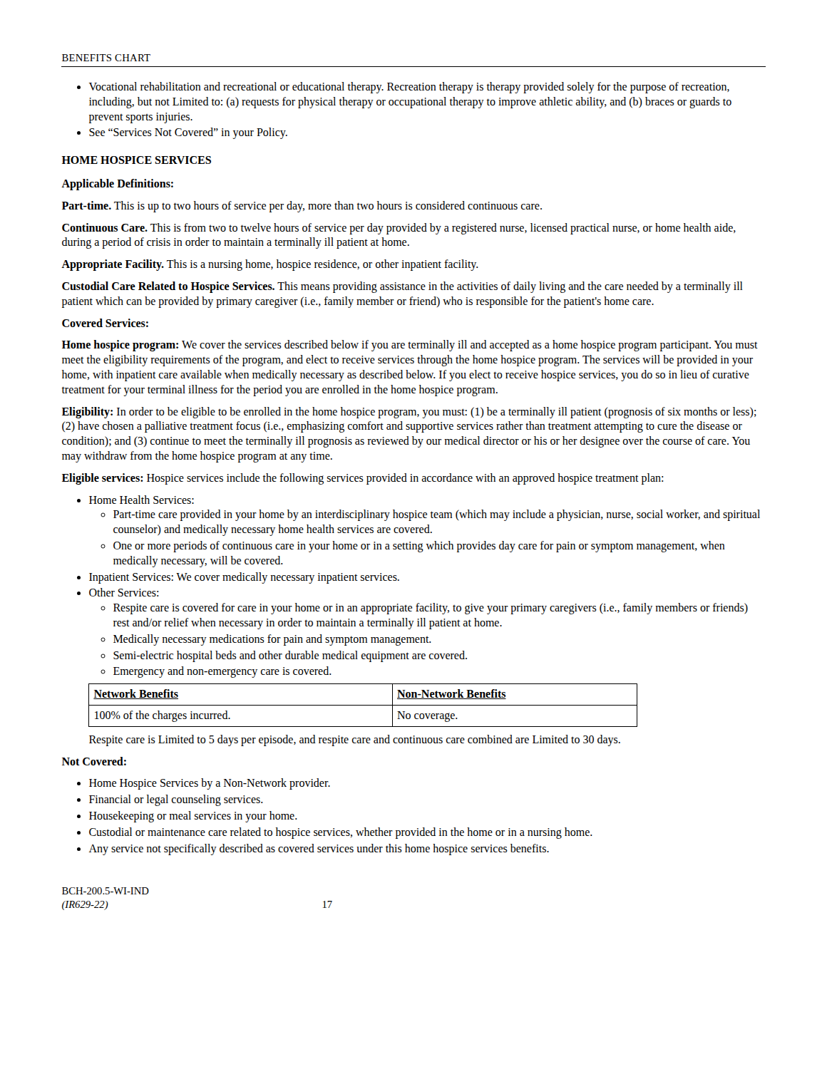BENEFITS CHART
Vocational rehabilitation and recreational or educational therapy. Recreation therapy is therapy provided solely for the purpose of recreation, including, but not Limited to: (a) requests for physical therapy or occupational therapy to improve athletic ability, and (b) braces or guards to prevent sports injuries.
See “Services Not Covered” in your Policy.
HOME HOSPICE SERVICES
Applicable Definitions:
Part-time. This is up to two hours of service per day, more than two hours is considered continuous care.
Continuous Care. This is from two to twelve hours of service per day provided by a registered nurse, licensed practical nurse, or home health aide, during a period of crisis in order to maintain a terminally ill patient at home.
Appropriate Facility. This is a nursing home, hospice residence, or other inpatient facility.
Custodial Care Related to Hospice Services. This means providing assistance in the activities of daily living and the care needed by a terminally ill patient which can be provided by primary caregiver (i.e., family member or friend) who is responsible for the patient's home care.
Covered Services:
Home hospice program: We cover the services described below if you are terminally ill and accepted as a home hospice program participant. You must meet the eligibility requirements of the program, and elect to receive services through the home hospice program. The services will be provided in your home, with inpatient care available when medically necessary as described below. If you elect to receive hospice services, you do so in lieu of curative treatment for your terminal illness for the period you are enrolled in the home hospice program.
Eligibility: In order to be eligible to be enrolled in the home hospice program, you must: (1) be a terminally ill patient (prognosis of six months or less); (2) have chosen a palliative treatment focus (i.e., emphasizing comfort and supportive services rather than treatment attempting to cure the disease or condition); and (3) continue to meet the terminally ill prognosis as reviewed by our medical director or his or her designee over the course of care. You may withdraw from the home hospice program at any time.
Eligible services: Hospice services include the following services provided in accordance with an approved hospice treatment plan:
Home Health Services:
Part-time care provided in your home by an interdisciplinary hospice team (which may include a physician, nurse, social worker, and spiritual counselor) and medically necessary home health services are covered.
One or more periods of continuous care in your home or in a setting which provides day care for pain or symptom management, when medically necessary, will be covered.
Inpatient Services: We cover medically necessary inpatient services.
Other Services:
Respite care is covered for care in your home or in an appropriate facility, to give your primary caregivers (i.e., family members or friends) rest and/or relief when necessary in order to maintain a terminally ill patient at home.
Medically necessary medications for pain and symptom management.
Semi-electric hospital beds and other durable medical equipment are covered.
Emergency and non-emergency care is covered.
| Network Benefits | Non-Network Benefits |
| --- | --- |
| 100% of the charges incurred. | No coverage. |
Respite care is Limited to 5 days per episode, and respite care and continuous care combined are Limited to 30 days.
Not Covered:
Home Hospice Services by a Non-Network provider.
Financial or legal counseling services.
Housekeeping or meal services in your home.
Custodial or maintenance care related to hospice services, whether provided in the home or in a nursing home.
Any service not specifically described as covered services under this home hospice services benefits.
BCH-200.5-WI-IND
(IR629-22)17